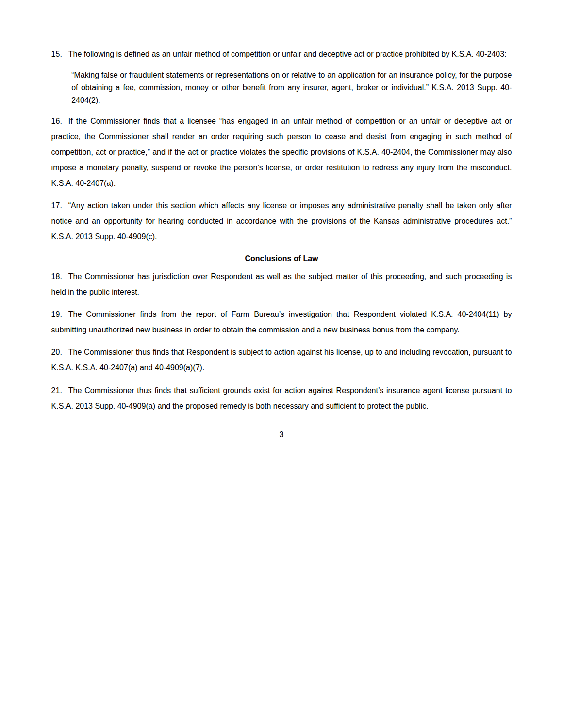15. The following is defined as an unfair method of competition or unfair and deceptive act or practice prohibited by K.S.A. 40-2403:
“Making false or fraudulent statements or representations on or relative to an application for an insurance policy, for the purpose of obtaining a fee, commission, money or other benefit from any insurer, agent, broker or individual.” K.S.A. 2013 Supp. 40-2404(2).
16. If the Commissioner finds that a licensee “has engaged in an unfair method of competition or an unfair or deceptive act or practice, the Commissioner shall render an order requiring such person to cease and desist from engaging in such method of competition, act or practice,” and if the act or practice violates the specific provisions of K.S.A. 40-2404, the Commissioner may also impose a monetary penalty, suspend or revoke the person’s license, or order restitution to redress any injury from the misconduct. K.S.A. 40-2407(a).
17.“Any action taken under this section which affects any license or imposes any administrative penalty shall be taken only after notice and an opportunity for hearing conducted in accordance with the provisions of the Kansas administrative procedures act.” K.S.A. 2013 Supp. 40-4909(c).
Conclusions of Law
18. The Commissioner has jurisdiction over Respondent as well as the subject matter of this proceeding, and such proceeding is held in the public interest.
19. The Commissioner finds from the report of Farm Bureau’s investigation that Respondent violated K.S.A. 40-2404(11) by submitting unauthorized new business in order to obtain the commission and a new business bonus from the company.
20. The Commissioner thus finds that Respondent is subject to action against his license, up to and including revocation, pursuant to K.S.A. K.S.A. 40-2407(a) and 40-4909(a)(7).
21. The Commissioner thus finds that sufficient grounds exist for action against Respondent’s insurance agent license pursuant to K.S.A. 2013 Supp. 40-4909(a) and the proposed remedy is both necessary and sufficient to protect the public.
3